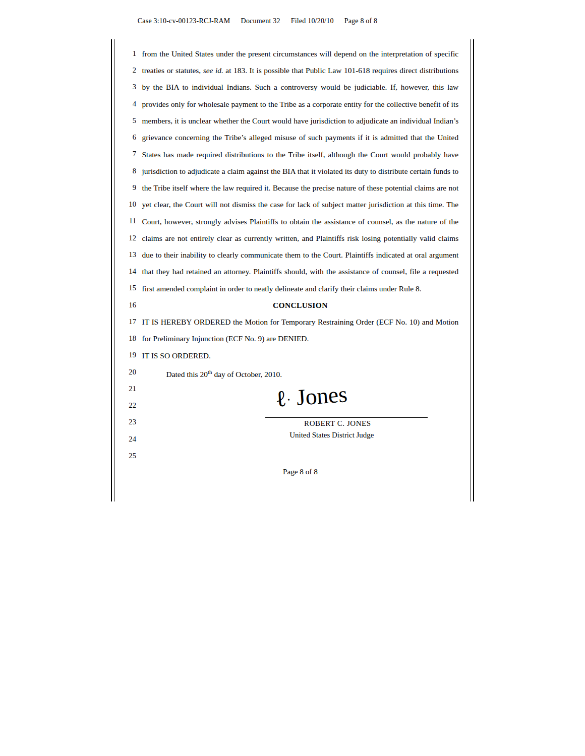Case 3:10-cv-00123-RCJ-RAM Document 32 Filed 10/20/10 Page 8 of 8
1
2
3
4
5
6
7
8
9
10
11
12
13
14
15
16
17
18
19
20
21
22
23
24
25
from the United States under the present circumstances will depend on the interpretation of specific treaties or statutes, see id. at 183. It is possible that Public Law 101-618 requires direct distributions by the BIA to individual Indians. Such a controversy would be judiciable. If, however, this law provides only for wholesale payment to the Tribe as a corporate entity for the collective benefit of its members, it is unclear whether the Court would have jurisdiction to adjudicate an individual Indian’s grievance concerning the Tribe’s alleged misuse of such payments if it is admitted that the United States has made required distributions to the Tribe itself, although the Court would probably have jurisdiction to adjudicate a claim against the BIA that it violated its duty to distribute certain funds to the Tribe itself where the law required it. Because the precise nature of these potential claims are not yet clear, the Court will not dismiss the case for lack of subject matter jurisdiction at this time. The Court, however, strongly advises Plaintiffs to obtain the assistance of counsel, as the nature of the claims are not entirely clear as currently written, and Plaintiffs risk losing potentially valid claims due to their inability to clearly communicate them to the Court. Plaintiffs indicated at oral argument that they had retained an attorney. Plaintiffs should, with the assistance of counsel, file a requested first amended complaint in order to neatly delineate and clarify their claims under Rule 8.
CONCLUSION
IT IS HEREBY ORDERED the Motion for Temporary Restraining Order (ECF No. 10) and Motion for Preliminary Injunction (ECF No. 9) are DENIED.
IT IS SO ORDERED.
Dated this 20th day of October, 2010.
ℓ· Jones
ROBERT C. JONES
United States District Judge
Page 8 of 8